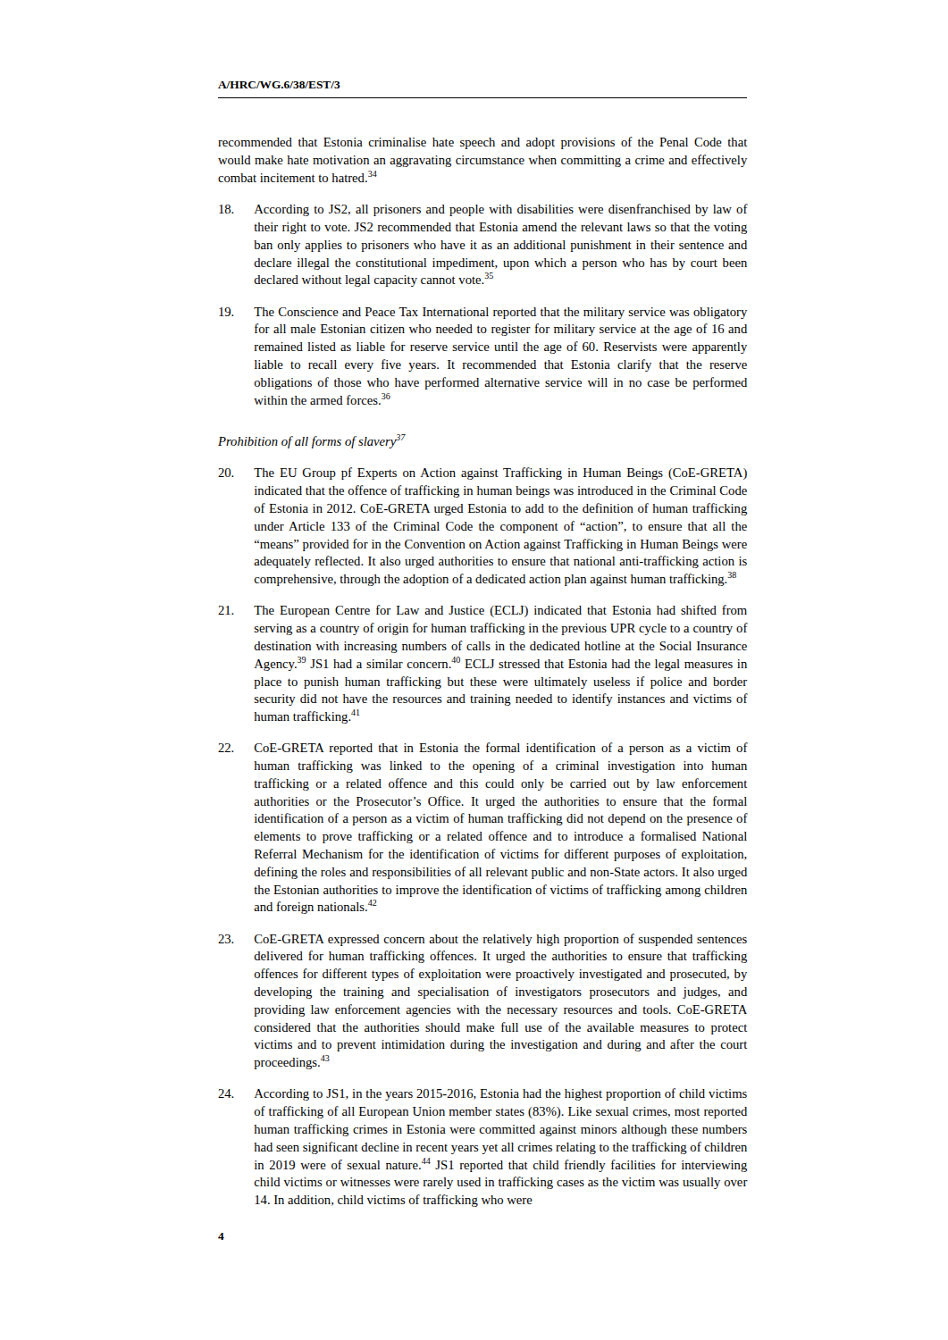A/HRC/WG.6/38/EST/3
recommended that Estonia criminalise hate speech and adopt provisions of the Penal Code that would make hate motivation an aggravating circumstance when committing a crime and effectively combat incitement to hatred.34
18.
According to JS2, all prisoners and people with disabilities were disenfranchised by law of their right to vote. JS2 recommended that Estonia amend the relevant laws so that the voting ban only applies to prisoners who have it as an additional punishment in their sentence and declare illegal the constitutional impediment, upon which a person who has by court been declared without legal capacity cannot vote.35
19.
The Conscience and Peace Tax International reported that the military service was obligatory for all male Estonian citizen who needed to register for military service at the age of 16 and remained listed as liable for reserve service until the age of 60. Reservists were apparently liable to recall every five years. It recommended that Estonia clarify that the reserve obligations of those who have performed alternative service will in no case be performed within the armed forces.36
Prohibition of all forms of slavery37
20.
The EU Group pf Experts on Action against Trafficking in Human Beings (CoE-GRETA) indicated that the offence of trafficking in human beings was introduced in the Criminal Code of Estonia in 2012. CoE-GRETA urged Estonia to add to the definition of human trafficking under Article 133 of the Criminal Code the component of “action”, to ensure that all the “means” provided for in the Convention on Action against Trafficking in Human Beings were adequately reflected. It also urged authorities to ensure that national anti-trafficking action is comprehensive, through the adoption of a dedicated action plan against human trafficking.38
21.
The European Centre for Law and Justice (ECLJ) indicated that Estonia had shifted from serving as a country of origin for human trafficking in the previous UPR cycle to a country of destination with increasing numbers of calls in the dedicated hotline at the Social Insurance Agency.39 JS1 had a similar concern.40 ECLJ stressed that Estonia had the legal measures in place to punish human trafficking but these were ultimately useless if police and border security did not have the resources and training needed to identify instances and victims of human trafficking.41
22.
CoE-GRETA reported that in Estonia the formal identification of a person as a victim of human trafficking was linked to the opening of a criminal investigation into human trafficking or a related offence and this could only be carried out by law enforcement authorities or the Prosecutor’s Office. It urged the authorities to ensure that the formal identification of a person as a victim of human trafficking did not depend on the presence of elements to prove trafficking or a related offence and to introduce a formalised National Referral Mechanism for the identification of victims for different purposes of exploitation, defining the roles and responsibilities of all relevant public and non-State actors. It also urged the Estonian authorities to improve the identification of victims of trafficking among children and foreign nationals.42
23.
CoE-GRETA expressed concern about the relatively high proportion of suspended sentences delivered for human trafficking offences. It urged the authorities to ensure that trafficking offences for different types of exploitation were proactively investigated and prosecuted, by developing the training and specialisation of investigators prosecutors and judges, and providing law enforcement agencies with the necessary resources and tools. CoE-GRETA considered that the authorities should make full use of the available measures to protect victims and to prevent intimidation during the investigation and during and after the court proceedings.43
24.
According to JS1, in the years 2015-2016, Estonia had the highest proportion of child victims of trafficking of all European Union member states (83%). Like sexual crimes, most reported human trafficking crimes in Estonia were committed against minors although these numbers had seen significant decline in recent years yet all crimes relating to the trafficking of children in 2019 were of sexual nature.44 JS1 reported that child friendly facilities for interviewing child victims or witnesses were rarely used in trafficking cases as the victim was usually over 14. In addition, child victims of trafficking who were
4